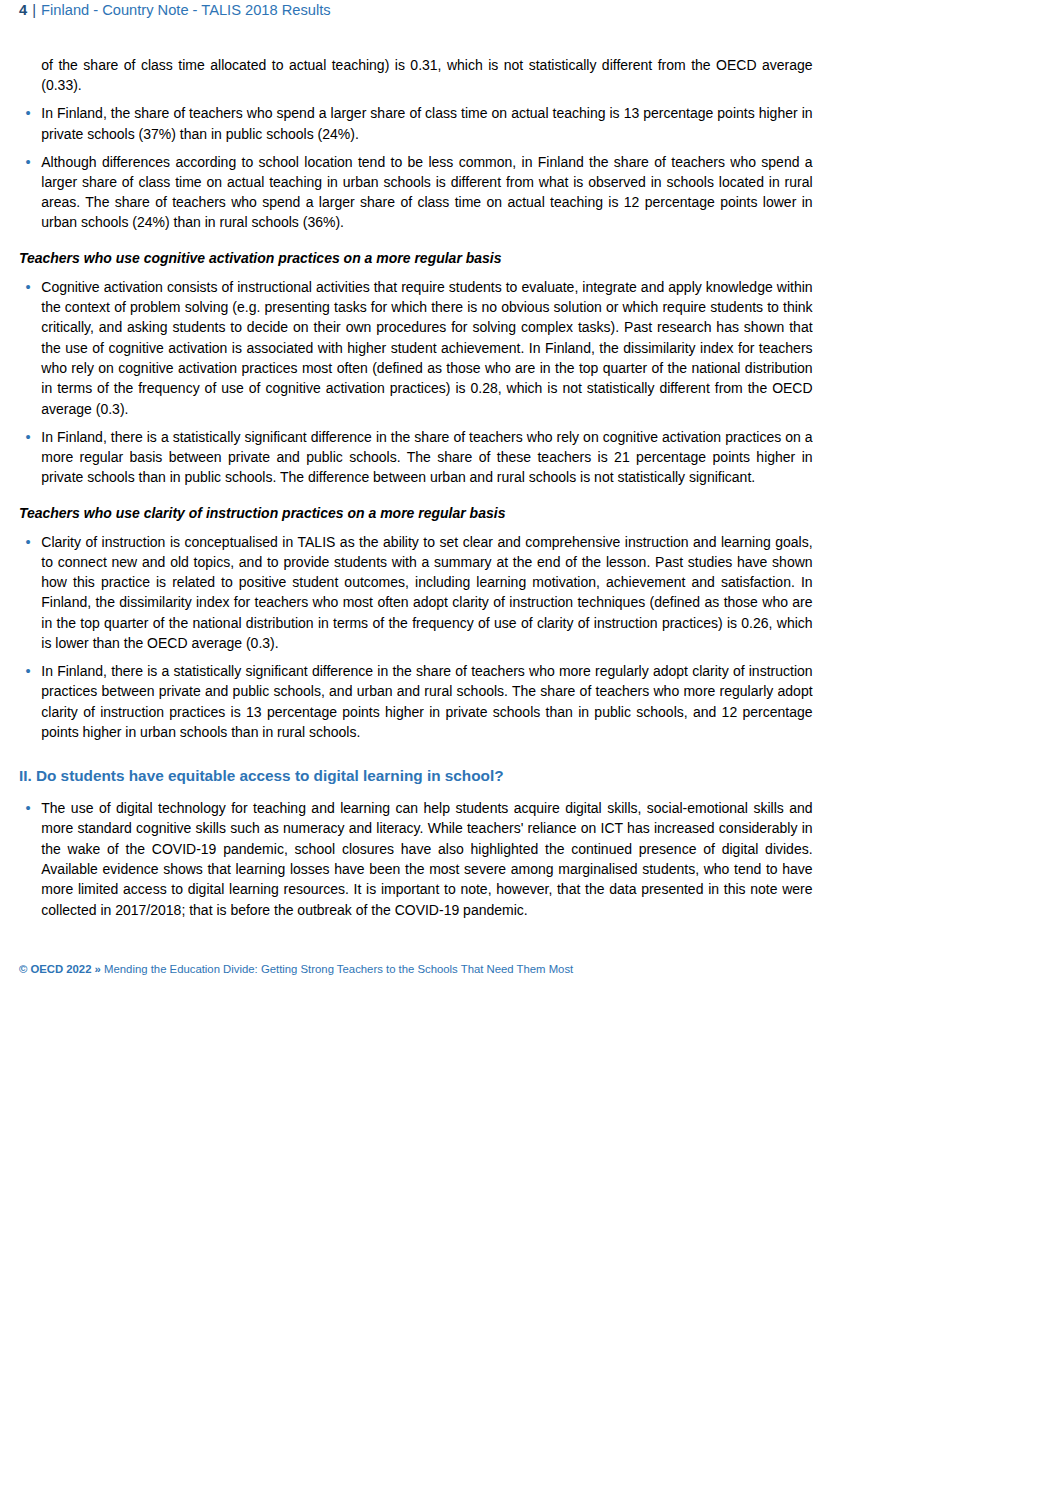4|Finland - Country Note - TALIS 2018 Results
of the share of class time allocated to actual teaching) is 0.31, which is not statistically different from the OECD average (0.33).
In Finland, the share of teachers who spend a larger share of class time on actual teaching is 13 percentage points higher in private schools (37%) than in public schools (24%).
Although differences according to school location tend to be less common, in Finland the share of teachers who spend a larger share of class time on actual teaching in urban schools is different from what is observed in schools located in rural areas. The share of teachers who spend a larger share of class time on actual teaching is 12 percentage points lower in urban schools (24%) than in rural schools (36%).
Teachers who use cognitive activation practices on a more regular basis
Cognitive activation consists of instructional activities that require students to evaluate, integrate and apply knowledge within the context of problem solving (e.g. presenting tasks for which there is no obvious solution or which require students to think critically, and asking students to decide on their own procedures for solving complex tasks). Past research has shown that the use of cognitive activation is associated with higher student achievement. In Finland, the dissimilarity index for teachers who rely on cognitive activation practices most often (defined as those who are in the top quarter of the national distribution in terms of the frequency of use of cognitive activation practices) is 0.28, which is not statistically different from the OECD average (0.3).
In Finland, there is a statistically significant difference in the share of teachers who rely on cognitive activation practices on a more regular basis between private and public schools. The share of these teachers is 21 percentage points higher in private schools than in public schools. The difference between urban and rural schools is not statistically significant.
Teachers who use clarity of instruction practices on a more regular basis
Clarity of instruction is conceptualised in TALIS as the ability to set clear and comprehensive instruction and learning goals, to connect new and old topics, and to provide students with a summary at the end of the lesson. Past studies have shown how this practice is related to positive student outcomes, including learning motivation, achievement and satisfaction. In Finland, the dissimilarity index for teachers who most often adopt clarity of instruction techniques (defined as those who are in the top quarter of the national distribution in terms of the frequency of use of clarity of instruction practices) is 0.26, which is lower than the OECD average (0.3).
In Finland, there is a statistically significant difference in the share of teachers who more regularly adopt clarity of instruction practices between private and public schools, and urban and rural schools. The share of teachers who more regularly adopt clarity of instruction practices is 13 percentage points higher in private schools than in public schools, and 12 percentage points higher in urban schools than in rural schools.
II. Do students have equitable access to digital learning in school?
The use of digital technology for teaching and learning can help students acquire digital skills, social-emotional skills and more standard cognitive skills such as numeracy and literacy. While teachers' reliance on ICT has increased considerably in the wake of the COVID-19 pandemic, school closures have also highlighted the continued presence of digital divides. Available evidence shows that learning losses have been the most severe among marginalised students, who tend to have more limited access to digital learning resources. It is important to note, however, that the data presented in this note were collected in 2017/2018; that is before the outbreak of the COVID-19 pandemic.
© OECD 2022 » Mending the Education Divide: Getting Strong Teachers to the Schools That Need Them Most